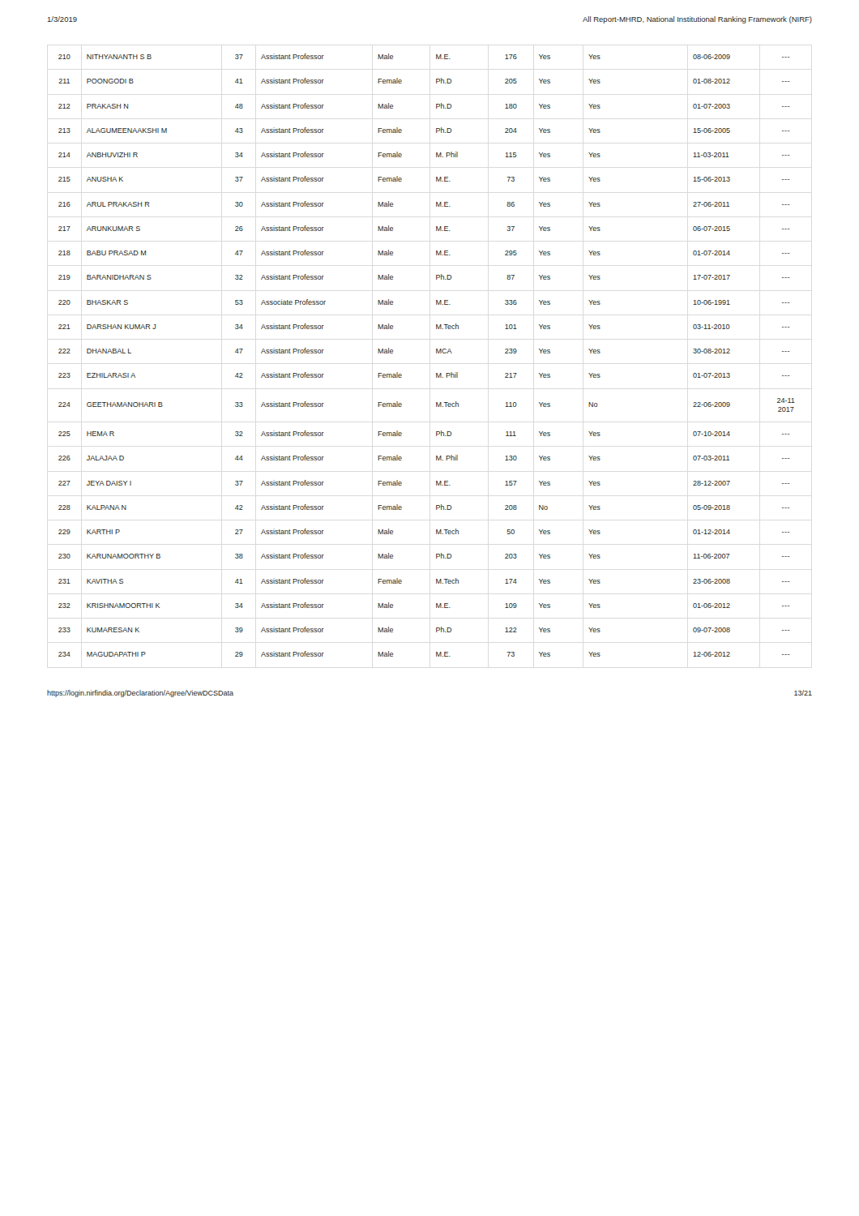1/3/2019
All Report-MHRD, National Institutional Ranking Framework (NIRF)
| 210 | NITHYANANTH S B | 37 | Assistant Professor | Male | M.E. | 176 | Yes | Yes | 08-06-2009 | --- |
| 211 | POONGODI B | 41 | Assistant Professor | Female | Ph.D | 205 | Yes | Yes | 01-08-2012 | --- |
| 212 | PRAKASH N | 48 | Assistant Professor | Male | Ph.D | 180 | Yes | Yes | 01-07-2003 | --- |
| 213 | ALAGUMEENAAKSHI M | 43 | Assistant Professor | Female | Ph.D | 204 | Yes | Yes | 15-06-2005 | --- |
| 214 | ANBHUVIZHI R | 34 | Assistant Professor | Female | M. Phil | 115 | Yes | Yes | 11-03-2011 | --- |
| 215 | ANUSHA K | 37 | Assistant Professor | Female | M.E. | 73 | Yes | Yes | 15-06-2013 | --- |
| 216 | ARUL PRAKASH R | 30 | Assistant Professor | Male | M.E. | 86 | Yes | Yes | 27-06-2011 | --- |
| 217 | ARUNKUMAR S | 26 | Assistant Professor | Male | M.E. | 37 | Yes | Yes | 06-07-2015 | --- |
| 218 | BABU PRASAD M | 47 | Assistant Professor | Male | M.E. | 295 | Yes | Yes | 01-07-2014 | --- |
| 219 | BARANIDHARAN S | 32 | Assistant Professor | Male | Ph.D | 87 | Yes | Yes | 17-07-2017 | --- |
| 220 | BHASKAR S | 53 | Associate Professor | Male | M.E. | 336 | Yes | Yes | 10-06-1991 | --- |
| 221 | DARSHAN KUMAR J | 34 | Assistant Professor | Male | M.Tech | 101 | Yes | Yes | 03-11-2010 | --- |
| 222 | DHANABAL L | 47 | Assistant Professor | Male | MCA | 239 | Yes | Yes | 30-08-2012 | --- |
| 223 | EZHILARASI A | 42 | Assistant Professor | Female | M. Phil | 217 | Yes | Yes | 01-07-2013 | --- |
| 224 | GEETHAMANOHARI B | 33 | Assistant Professor | Female | M.Tech | 110 | Yes | No | 22-06-2009 | 24-11 2017 |
| 225 | HEMA R | 32 | Assistant Professor | Female | Ph.D | 111 | Yes | Yes | 07-10-2014 | --- |
| 226 | JALAJAA D | 44 | Assistant Professor | Female | M. Phil | 130 | Yes | Yes | 07-03-2011 | --- |
| 227 | JEYA DAISY I | 37 | Assistant Professor | Female | M.E. | 157 | Yes | Yes | 28-12-2007 | --- |
| 228 | KALPANA N | 42 | Assistant Professor | Female | Ph.D | 208 | No | Yes | 05-09-2018 | --- |
| 229 | KARTHI P | 27 | Assistant Professor | Male | M.Tech | 50 | Yes | Yes | 01-12-2014 | --- |
| 230 | KARUNAMOORTHY B | 38 | Assistant Professor | Male | Ph.D | 203 | Yes | Yes | 11-06-2007 | --- |
| 231 | KAVITHA S | 41 | Assistant Professor | Female | M.Tech | 174 | Yes | Yes | 23-06-2008 | --- |
| 232 | KRISHNAMOORTHI K | 34 | Assistant Professor | Male | M.E. | 109 | Yes | Yes | 01-06-2012 | --- |
| 233 | KUMARESAN K | 39 | Assistant Professor | Male | Ph.D | 122 | Yes | Yes | 09-07-2008 | --- |
| 234 | MAGUDAPATHI P | 29 | Assistant Professor | Male | M.E. | 73 | Yes | Yes | 12-06-2012 | --- |
https://login.nirfindia.org/Declaration/Agree/ViewDCSData
13/21